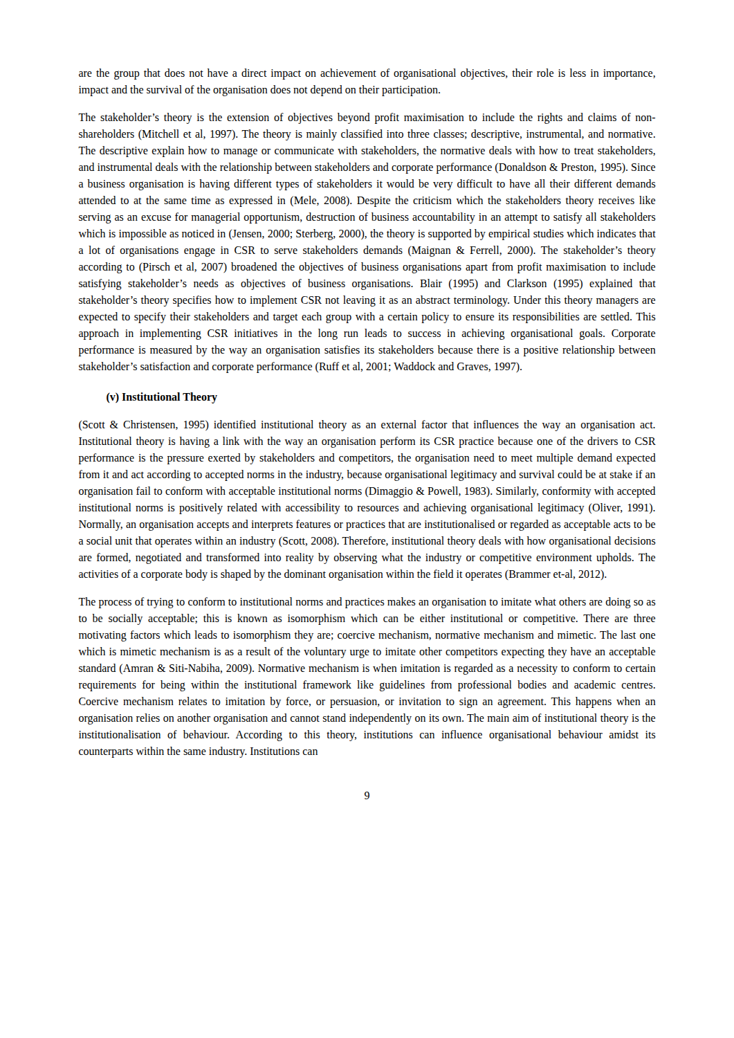are the group that does not have a direct impact on achievement of organisational objectives, their role is less in importance, impact and the survival of the organisation does not depend on their participation.
The stakeholder’s theory is the extension of objectives beyond profit maximisation to include the rights and claims of non-shareholders (Mitchell et al, 1997). The theory is mainly classified into three classes; descriptive, instrumental, and normative. The descriptive explain how to manage or communicate with stakeholders, the normative deals with how to treat stakeholders, and instrumental deals with the relationship between stakeholders and corporate performance (Donaldson & Preston, 1995). Since a business organisation is having different types of stakeholders it would be very difficult to have all their different demands attended to at the same time as expressed in (Mele, 2008). Despite the criticism which the stakeholders theory receives like serving as an excuse for managerial opportunism, destruction of business accountability in an attempt to satisfy all stakeholders which is impossible as noticed in (Jensen, 2000; Sterberg, 2000), the theory is supported by empirical studies which indicates that a lot of organisations engage in CSR to serve stakeholders demands (Maignan & Ferrell, 2000). The stakeholder’s theory according to (Pirsch et al, 2007) broadened the objectives of business organisations apart from profit maximisation to include satisfying stakeholder’s needs as objectives of business organisations. Blair (1995) and Clarkson (1995) explained that stakeholder’s theory specifies how to implement CSR not leaving it as an abstract terminology. Under this theory managers are expected to specify their stakeholders and target each group with a certain policy to ensure its responsibilities are settled. This approach in implementing CSR initiatives in the long run leads to success in achieving organisational goals. Corporate performance is measured by the way an organisation satisfies its stakeholders because there is a positive relationship between stakeholder’s satisfaction and corporate performance (Ruff et al, 2001; Waddock and Graves, 1997).
(v) Institutional Theory
(Scott & Christensen, 1995) identified institutional theory as an external factor that influences the way an organisation act. Institutional theory is having a link with the way an organisation perform its CSR practice because one of the drivers to CSR performance is the pressure exerted by stakeholders and competitors, the organisation need to meet multiple demand expected from it and act according to accepted norms in the industry, because organisational legitimacy and survival could be at stake if an organisation fail to conform with acceptable institutional norms (Dimaggio & Powell, 1983). Similarly, conformity with accepted institutional norms is positively related with accessibility to resources and achieving organisational legitimacy (Oliver, 1991). Normally, an organisation accepts and interprets features or practices that are institutionalised or regarded as acceptable acts to be a social unit that operates within an industry (Scott, 2008). Therefore, institutional theory deals with how organisational decisions are formed, negotiated and transformed into reality by observing what the industry or competitive environment upholds. The activities of a corporate body is shaped by the dominant organisation within the field it operates (Brammer et-al, 2012).
The process of trying to conform to institutional norms and practices makes an organisation to imitate what others are doing so as to be socially acceptable; this is known as isomorphism which can be either institutional or competitive. There are three motivating factors which leads to isomorphism they are; coercive mechanism, normative mechanism and mimetic. The last one which is mimetic mechanism is as a result of the voluntary urge to imitate other competitors expecting they have an acceptable standard (Amran & Siti-Nabiha, 2009). Normative mechanism is when imitation is regarded as a necessity to conform to certain requirements for being within the institutional framework like guidelines from professional bodies and academic centres. Coercive mechanism relates to imitation by force, or persuasion, or invitation to sign an agreement. This happens when an organisation relies on another organisation and cannot stand independently on its own. The main aim of institutional theory is the institutionalisation of behaviour. According to this theory, institutions can influence organisational behaviour amidst its counterparts within the same industry. Institutions can
9